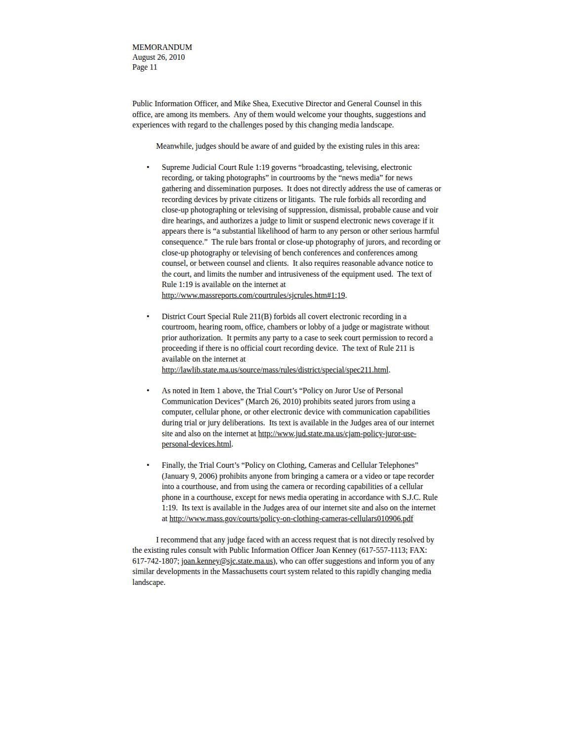MEMORANDUM
August 26, 2010
Page 11
Public Information Officer, and Mike Shea, Executive Director and General Counsel in this office, are among its members. Any of them would welcome your thoughts, suggestions and experiences with regard to the challenges posed by this changing media landscape.
Meanwhile, judges should be aware of and guided by the existing rules in this area:
Supreme Judicial Court Rule 1:19 governs “broadcasting, televising, electronic recording, or taking photographs” in courtrooms by the “news media” for news gathering and dissemination purposes. It does not directly address the use of cameras or recording devices by private citizens or litigants. The rule forbids all recording and close-up photographing or televising of suppression, dismissal, probable cause and voir dire hearings, and authorizes a judge to limit or suspend electronic news coverage if it appears there is “a substantial likelihood of harm to any person or other serious harmful consequence.” The rule bars frontal or close-up photography of jurors, and recording or close-up photography or televising of bench conferences and conferences among counsel, or between counsel and clients. It also requires reasonable advance notice to the court, and limits the number and intrusiveness of the equipment used. The text of Rule 1:19 is available on the internet at http://www.massreports.com/courtrules/sjcrules.htm#1:19.
District Court Special Rule 211(B) forbids all covert electronic recording in a courtroom, hearing room, office, chambers or lobby of a judge or magistrate without prior authorization. It permits any party to a case to seek court permission to record a proceeding if there is no official court recording device. The text of Rule 211 is available on the internet at http://lawlib.state.ma.us/source/mass/rules/district/special/spec211.html.
As noted in Item 1 above, the Trial Court’s “Policy on Juror Use of Personal Communication Devices” (March 26, 2010) prohibits seated jurors from using a computer, cellular phone, or other electronic device with communication capabilities during trial or jury deliberations. Its text is available in the Judges area of our internet site and also on the internet at http://www.jud.state.ma.us/cjam-policy-juror-use-personal-devices.html.
Finally, the Trial Court’s “Policy on Clothing, Cameras and Cellular Telephones” (January 9, 2006) prohibits anyone from bringing a camera or a video or tape recorder into a courthouse, and from using the camera or recording capabilities of a cellular phone in a courthouse, except for news media operating in accordance with S.J.C. Rule 1:19. Its text is available in the Judges area of our internet site and also on the internet at http://www.mass.gov/courts/policy-on-clothing-cameras-cellulars010906.pdf
I recommend that any judge faced with an access request that is not directly resolved by the existing rules consult with Public Information Officer Joan Kenney (617-557-1113; FAX: 617-742-1807; joan.kenney@sjc.state.ma.us), who can offer suggestions and inform you of any similar developments in the Massachusetts court system related to this rapidly changing media landscape.